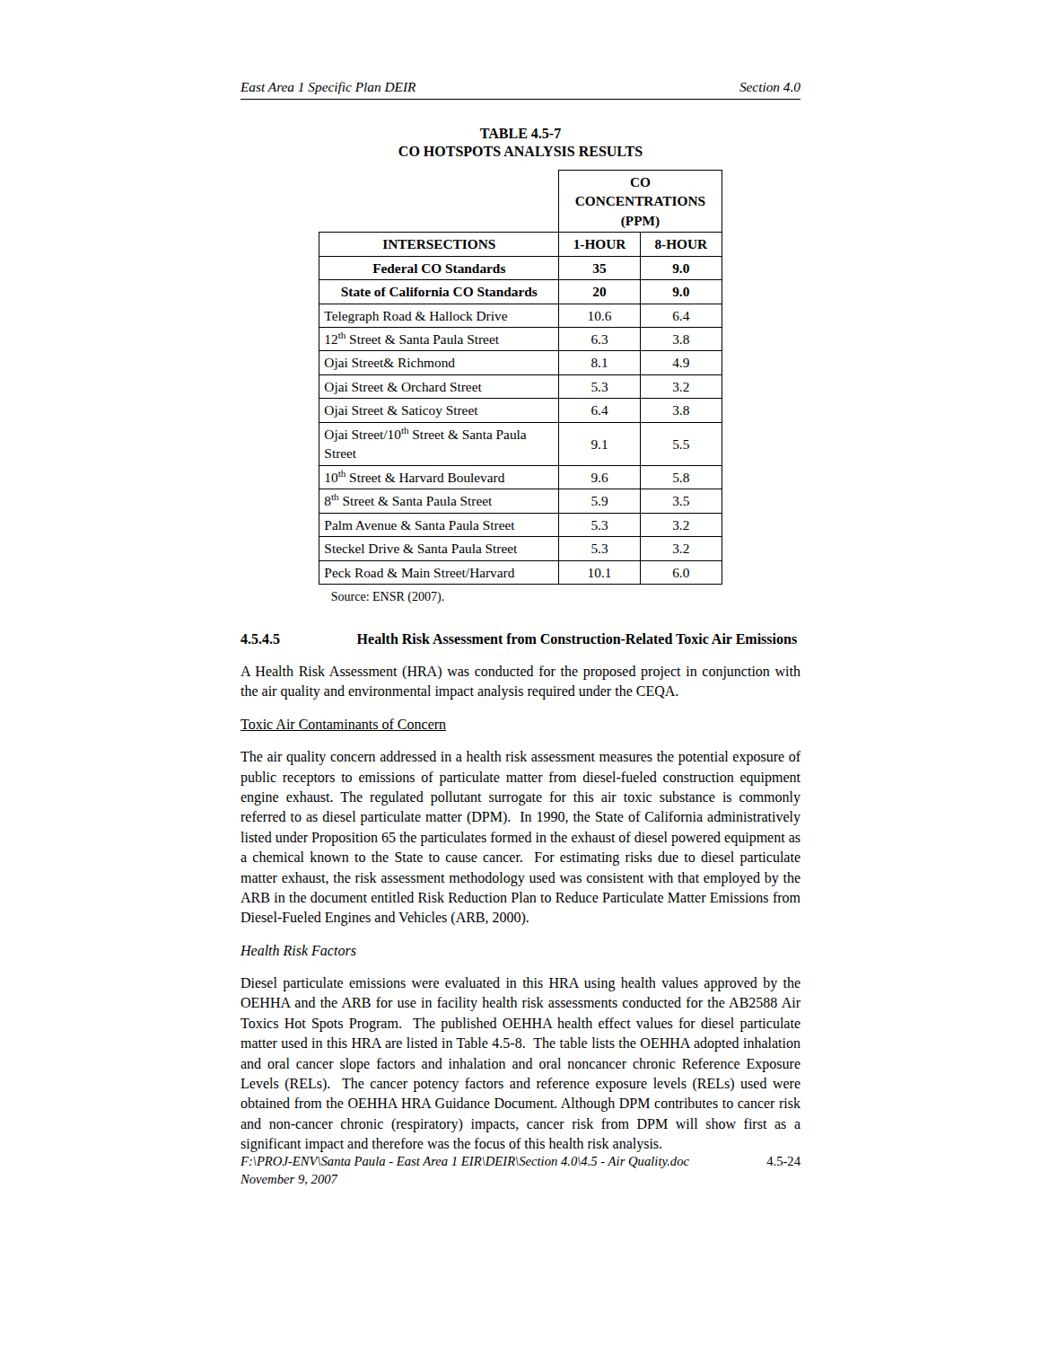East Area 1 Specific Plan DEIR
Section 4.0
TABLE 4.5-7
CO HOTSPOTS ANALYSIS RESULTS
| | CO CONCENTRATIONS (PPM) |
| INTERSECTIONS | 1-HOUR | 8-HOUR |
| Federal CO Standards | 35 | 9.0 |
| State of California CO Standards | 20 | 9.0 |
| Telegraph Road & Hallock Drive | 10.6 | 6.4 |
| 12 th Street & Santa Paula Street | 6.3 | 3.8 |
| Ojai Street& Richmond | 8.1 | 4.9 |
| Ojai Street & Orchard Street | 5.3 | 3.2 |
| Ojai Street & Saticoy Street | 6.4 | 3.8 |
| Ojai Street/10 th Street & Santa Paula Street | 9.1 | 5.5 |
| 10 th Street & Harvard Boulevard | 9.6 | 5.8 |
| 8 th Street & Santa Paula Street | 5.9 | 3.5 |
| Palm Avenue & Santa Paula Street | 5.3 | 3.2 |
| Steckel Drive & Santa Paula Street | 5.3 | 3.2 |
| Peck Road & Main Street/Harvard | 10.1 | 6.0 |
Source: ENSR (2007).
4.5.4.5 Health Risk Assessment from Construction-Related Toxic Air Emissions
A Health Risk Assessment (HRA) was conducted for the proposed project in conjunction with the air quality and environmental impact analysis required under the CEQA.
Toxic Air Contaminants of Concern
The air quality concern addressed in a health risk assessment measures the potential exposure of public receptors to emissions of particulate matter from diesel-fueled construction equipment engine exhaust. The regulated pollutant surrogate for this air toxic substance is commonly referred to as diesel particulate matter (DPM). In 1990, the State of California administratively listed under Proposition 65 the particulates formed in the exhaust of diesel powered equipment as a chemical known to the State to cause cancer. For estimating risks due to diesel particulate matter exhaust, the risk assessment methodology used was consistent with that employed by the ARB in the document entitled Risk Reduction Plan to Reduce Particulate Matter Emissions from Diesel-Fueled Engines and Vehicles (ARB, 2000).
Health Risk Factors
Diesel particulate emissions were evaluated in this HRA using health values approved by the OEHHA and the ARB for use in facility health risk assessments conducted for the AB2588 Air Toxics Hot Spots Program. The published OEHHA health effect values for diesel particulate matter used in this HRA are listed in Table 4.5-8. The table lists the OEHHA adopted inhalation and oral cancer slope factors and inhalation and oral noncancer chronic Reference Exposure Levels (RELs). The cancer potency factors and reference exposure levels (RELs) used were obtained from the OEHHA HRA Guidance Document. Although DPM contributes to cancer risk and non-cancer chronic (respiratory) impacts, cancer risk from DPM will show first as a significant impact and therefore was the focus of this health risk analysis.
F:\PROJ-ENV\Santa Paula - East Area 1 EIR\DEIR\Section 4.0\4.5 - Air Quality.doc
November 9, 2007
4.5-24